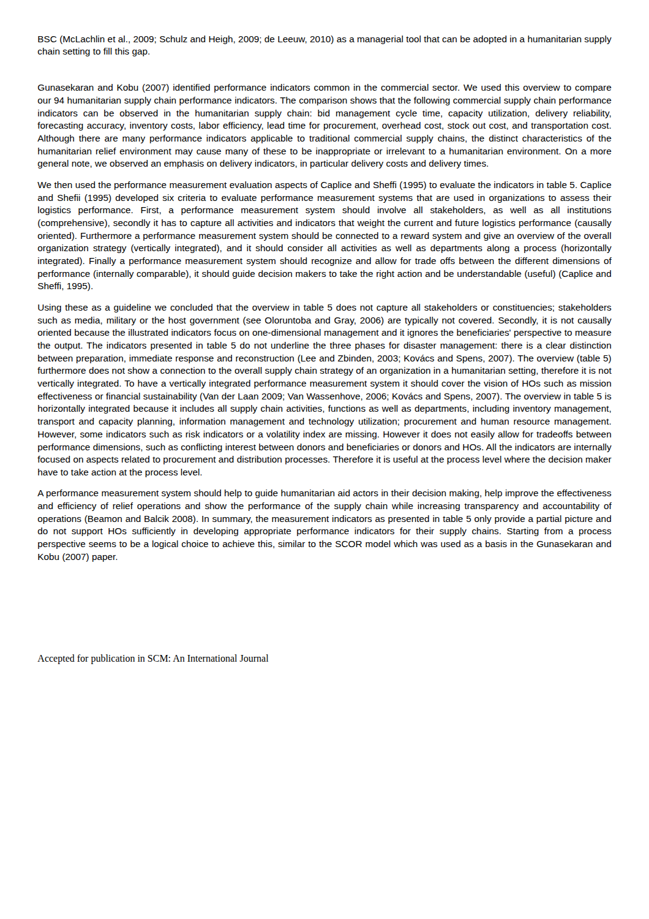BSC (McLachlin et al., 2009; Schulz and Heigh, 2009; de Leeuw, 2010) as a managerial tool that can be adopted in a humanitarian supply chain setting to fill this gap.
Gunasekaran and Kobu (2007) identified performance indicators common in the commercial sector. We used this overview to compare our 94 humanitarian supply chain performance indicators. The comparison shows that the following commercial supply chain performance indicators can be observed in the humanitarian supply chain: bid management cycle time, capacity utilization, delivery reliability, forecasting accuracy, inventory costs, labor efficiency, lead time for procurement, overhead cost, stock out cost, and transportation cost. Although there are many performance indicators applicable to traditional commercial supply chains, the distinct characteristics of the humanitarian relief environment may cause many of these to be inappropriate or irrelevant to a humanitarian environment. On a more general note, we observed an emphasis on delivery indicators, in particular delivery costs and delivery times.
We then used the performance measurement evaluation aspects of Caplice and Sheffi (1995) to evaluate the indicators in table 5. Caplice and Shefii (1995) developed six criteria to evaluate performance measurement systems that are used in organizations to assess their logistics performance. First, a performance measurement system should involve all stakeholders, as well as all institutions (comprehensive), secondly it has to capture all activities and indicators that weight the current and future logistics performance (causally oriented). Furthermore a performance measurement system should be connected to a reward system and give an overview of the overall organization strategy (vertically integrated), and it should consider all activities as well as departments along a process (horizontally integrated). Finally a performance measurement system should recognize and allow for trade offs between the different dimensions of performance (internally comparable), it should guide decision makers to take the right action and be understandable (useful) (Caplice and Sheffi, 1995).
Using these as a guideline we concluded that the overview in table 5 does not capture all stakeholders or constituencies; stakeholders such as media, military or the host government (see Oloruntoba and Gray, 2006) are typically not covered. Secondly, it is not causally oriented because the illustrated indicators focus on one-dimensional management and it ignores the beneficiaries' perspective to measure the output. The indicators presented in table 5 do not underline the three phases for disaster management: there is a clear distinction between preparation, immediate response and reconstruction (Lee and Zbinden, 2003; Kovács and Spens, 2007). The overview (table 5) furthermore does not show a connection to the overall supply chain strategy of an organization in a humanitarian setting, therefore it is not vertically integrated. To have a vertically integrated performance measurement system it should cover the vision of HOs such as mission effectiveness or financial sustainability (Van der Laan 2009; Van Wassenhove, 2006; Kovács and Spens, 2007). The overview in table 5 is horizontally integrated because it includes all supply chain activities, functions as well as departments, including inventory management, transport and capacity planning, information management and technology utilization; procurement and human resource management. However, some indicators such as risk indicators or a volatility index are missing. However it does not easily allow for tradeoffs between performance dimensions, such as conflicting interest between donors and beneficiaries or donors and HOs. All the indicators are internally focused on aspects related to procurement and distribution processes. Therefore it is useful at the process level where the decision maker have to take action at the process level.
A performance measurement system should help to guide humanitarian aid actors in their decision making, help improve the effectiveness and efficiency of relief operations and show the performance of the supply chain while increasing transparency and accountability of operations (Beamon and Balcik 2008). In summary, the measurement indicators as presented in table 5 only provide a partial picture and do not support HOs sufficiently in developing appropriate performance indicators for their supply chains. Starting from a process perspective seems to be a logical choice to achieve this, similar to the SCOR model which was used as a basis in the Gunasekaran and Kobu (2007) paper.
Accepted for publication in SCM: An International Journal